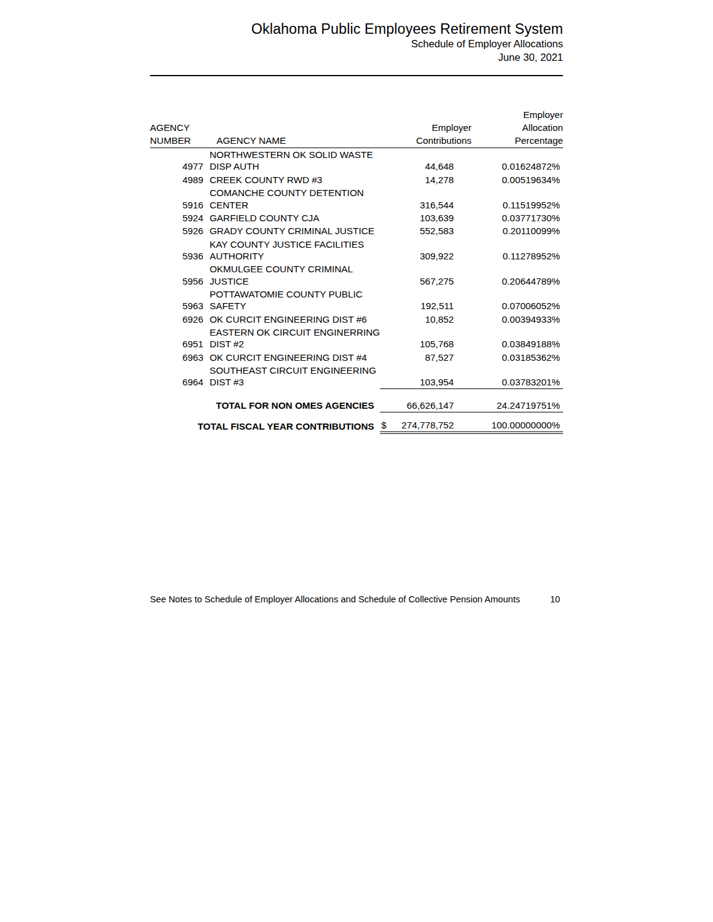Oklahoma Public Employees Retirement System
Schedule of Employer Allocations
June 30, 2021
| | | | Employer |
| --- | --- | --- | --- |
| AGENCY | | Employer | Allocation |
| NUMBER | AGENCY NAME | Contributions | Percentage |
| 4977 | NORTHWESTERN OK SOLID WASTE DISP AUTH | 44,648 | 0.01624872% |
| 4989 | CREEK COUNTY RWD #3 | 14,278 | 0.00519634% |
| 5916 | COMANCHE COUNTY DETENTION CENTER | 316,544 | 0.11519952% |
| 5924 | GARFIELD COUNTY CJA | 103,639 | 0.03771730% |
| 5926 | GRADY COUNTY CRIMINAL JUSTICE | 552,583 | 0.20110099% |
| 5936 | KAY COUNTY JUSTICE FACILITIES AUTHORITY | 309,922 | 0.11278952% |
| 5956 | OKMULGEE COUNTY CRIMINAL JUSTICE | 567,275 | 0.20644789% |
| 5963 | POTTAWATOMIE COUNTY PUBLIC SAFETY | 192,511 | 0.07006052% |
| 6926 | OK CURCIT ENGINEERING DIST #6 | 10,852 | 0.00394933% |
| 6951 | EASTERN OK CIRCUIT ENGINERRING DIST #2 | 105,768 | 0.03849188% |
| 6963 | OK CURCIT ENGINEERING DIST #4 | 87,527 | 0.03185362% |
| 6964 | SOUTHEAST CIRCUIT ENGINEERING DIST #3 | 103,954 | 0.03783201% |
| TOTAL FOR NON OMES AGENCIES | 66,626,147 | 24.24719751% |
| TOTAL FISCAL YEAR CONTRIBUTIONS | $ 274,778,752 | 100.00000000% |
See Notes to Schedule of Employer Allocations and Schedule of Collective Pension Amounts 10